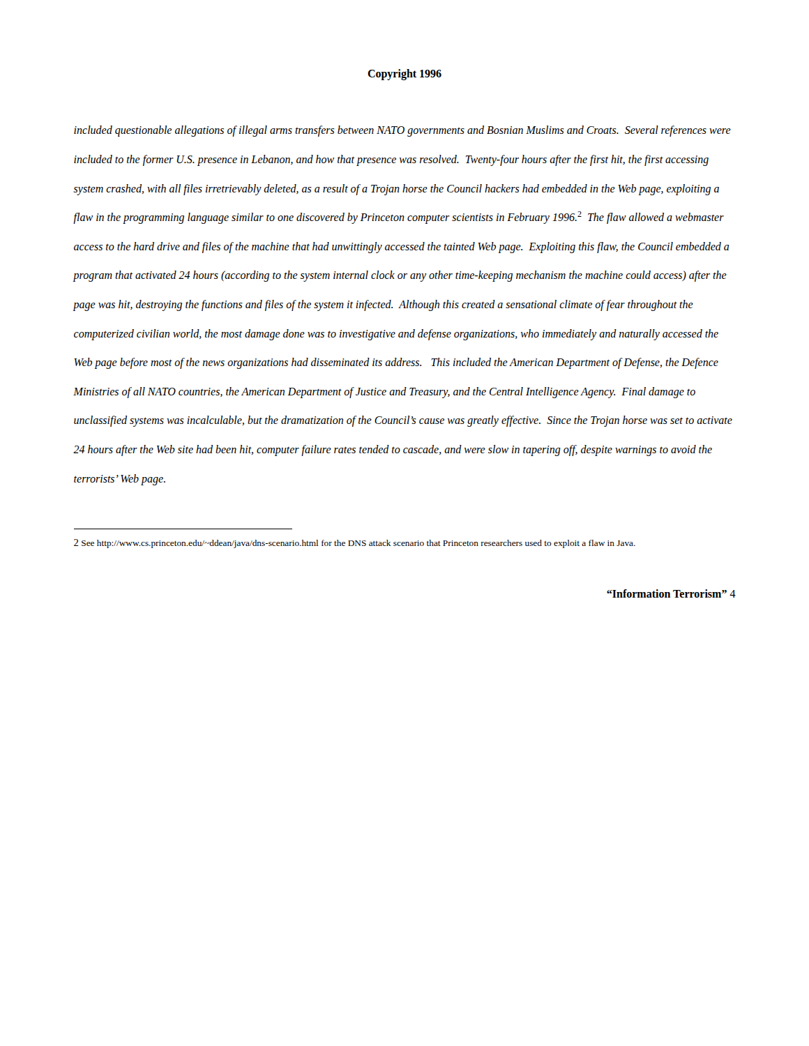Copyright 1996
included questionable allegations of illegal arms transfers between NATO governments and Bosnian Muslims and Croats. Several references were included to the former U.S. presence in Lebanon, and how that presence was resolved. Twenty-four hours after the first hit, the first accessing system crashed, with all files irretrievably deleted, as a result of a Trojan horse the Council hackers had embedded in the Web page, exploiting a flaw in the programming language similar to one discovered by Princeton computer scientists in February 1996.2 The flaw allowed a webmaster access to the hard drive and files of the machine that had unwittingly accessed the tainted Web page. Exploiting this flaw, the Council embedded a program that activated 24 hours (according to the system internal clock or any other time-keeping mechanism the machine could access) after the page was hit, destroying the functions and files of the system it infected. Although this created a sensational climate of fear throughout the computerized civilian world, the most damage done was to investigative and defense organizations, who immediately and naturally accessed the Web page before most of the news organizations had disseminated its address. This included the American Department of Defense, the Defence Ministries of all NATO countries, the American Department of Justice and Treasury, and the Central Intelligence Agency. Final damage to unclassified systems was incalculable, but the dramatization of the Council’s cause was greatly effective. Since the Trojan horse was set to activate 24 hours after the Web site had been hit, computer failure rates tended to cascade, and were slow in tapering off, despite warnings to avoid the terrorists’ Web page.
2 See http://www.cs.princeton.edu/~ddean/java/dns-scenario.html for the DNS attack scenario that Princeton researchers used to exploit a flaw in Java.
“Information Terrorism” 4